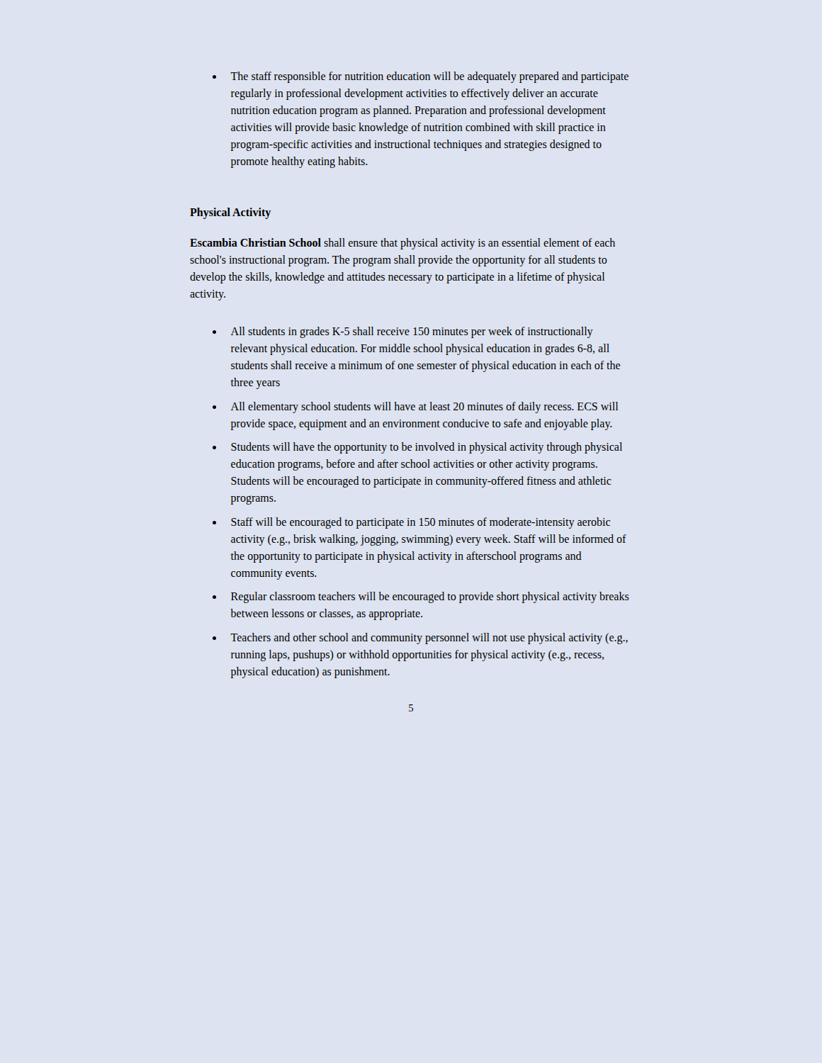The staff responsible for nutrition education will be adequately prepared and participate regularly in professional development activities to effectively deliver an accurate nutrition education program as planned. Preparation and professional development activities will provide basic knowledge of nutrition combined with skill practice in program-specific activities and instructional techniques and strategies designed to promote healthy eating habits.
Physical Activity
Escambia Christian School shall ensure that physical activity is an essential element of each school's instructional program. The program shall provide the opportunity for all students to develop the skills, knowledge and attitudes necessary to participate in a lifetime of physical activity.
All students in grades K-5 shall receive 150 minutes per week of instructionally relevant physical education. For middle school physical education in grades 6-8, all students shall receive a minimum of one semester of physical education in each of the three years
All elementary school students will have at least 20 minutes of daily recess. ECS will provide space, equipment and an environment conducive to safe and enjoyable play.
Students will have the opportunity to be involved in physical activity through physical education programs, before and after school activities or other activity programs. Students will be encouraged to participate in community-offered fitness and athletic programs.
Staff will be encouraged to participate in 150 minutes of moderate-intensity aerobic activity (e.g., brisk walking, jogging, swimming) every week. Staff will be informed of the opportunity to participate in physical activity in afterschool programs and community events.
Regular classroom teachers will be encouraged to provide short physical activity breaks between lessons or classes, as appropriate.
Teachers and other school and community personnel will not use physical activity (e.g., running laps, pushups) or withhold opportunities for physical activity (e.g., recess, physical education) as punishment.
5